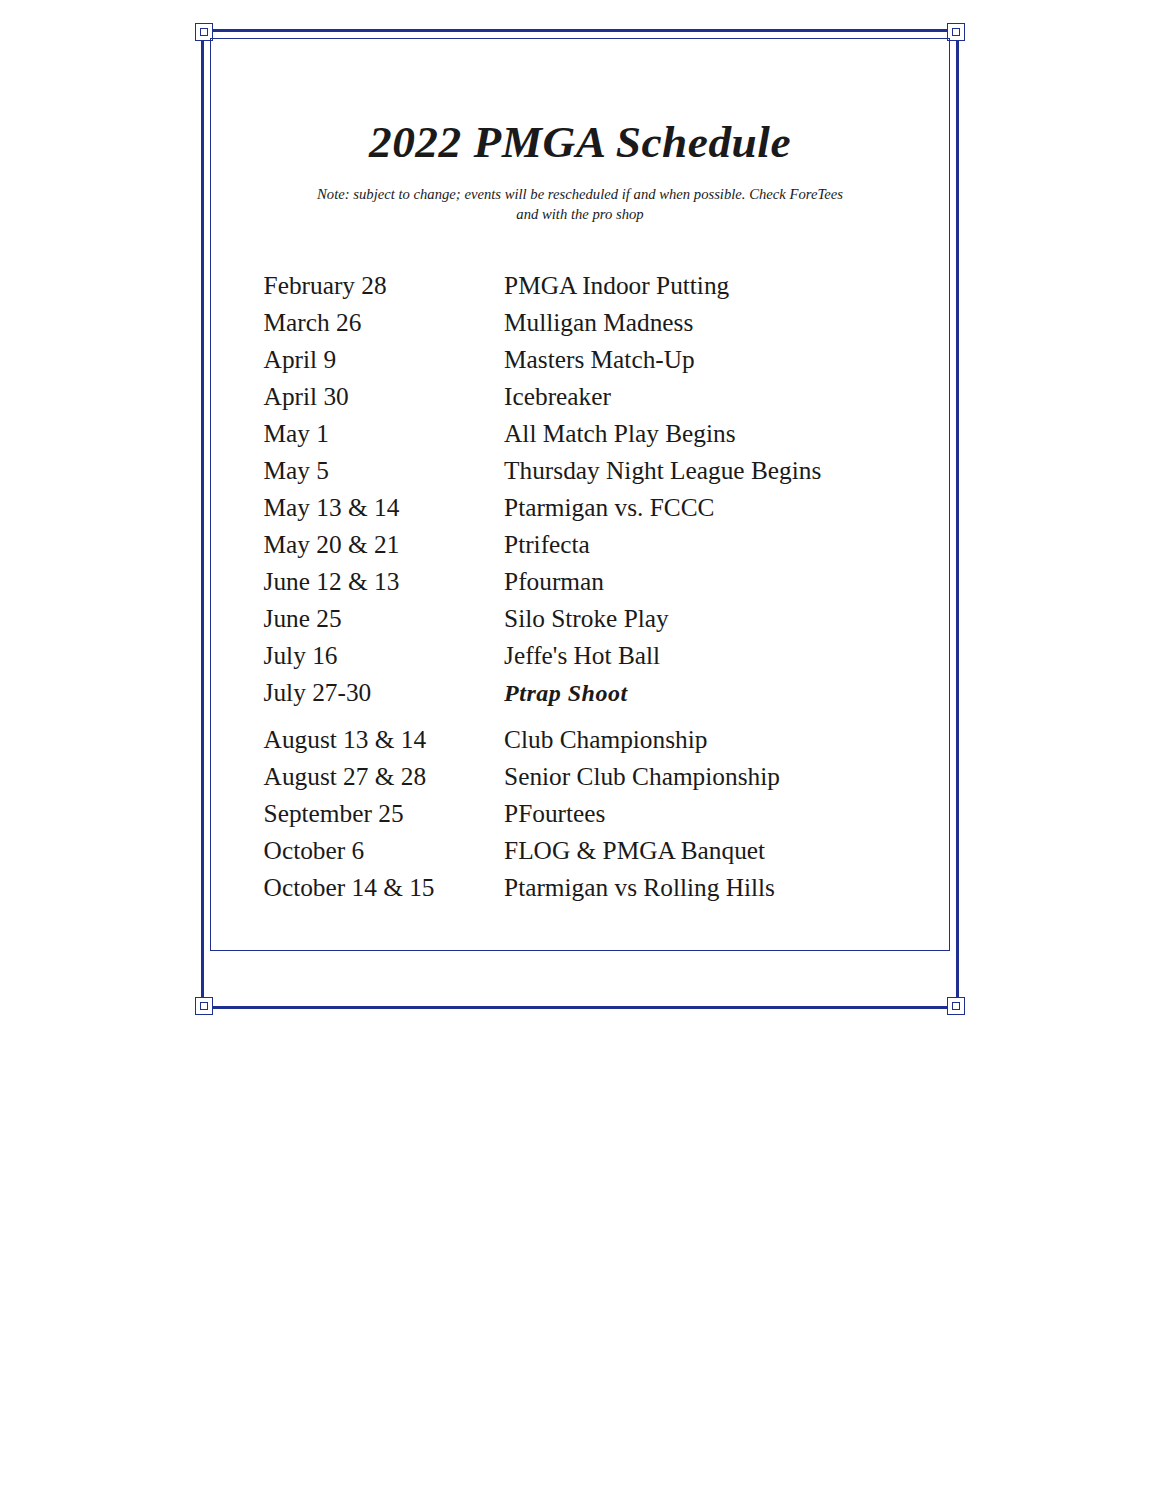2022 PMGA Schedule
Note: subject to change; events will be rescheduled if and when possible. Check ForeTees and with the pro shop
| February 28 | PMGA Indoor Putting |
| March 26 | Mulligan Madness |
| April 9 | Masters Match-Up |
| April 30 | Icebreaker |
| May 1 | All Match Play Begins |
| May 5 | Thursday Night League Begins |
| May 13 & 14 | Ptarmigan vs. FCCC |
| May 20 & 21 | Ptrifecta |
| June 12 & 13 | Pfourman |
| June 25 | Silo Stroke Play |
| July 16 | Jeffe's Hot Ball |
| July 27-30 | Ptrap Shoot |
| August 13 & 14 | Club Championship |
| August 27 & 28 | Senior Club Championship |
| September 25 | PFourtees |
| October 6 | FLOG & PMGA Banquet |
| October 14 & 15 | Ptarmigan vs Rolling Hills |